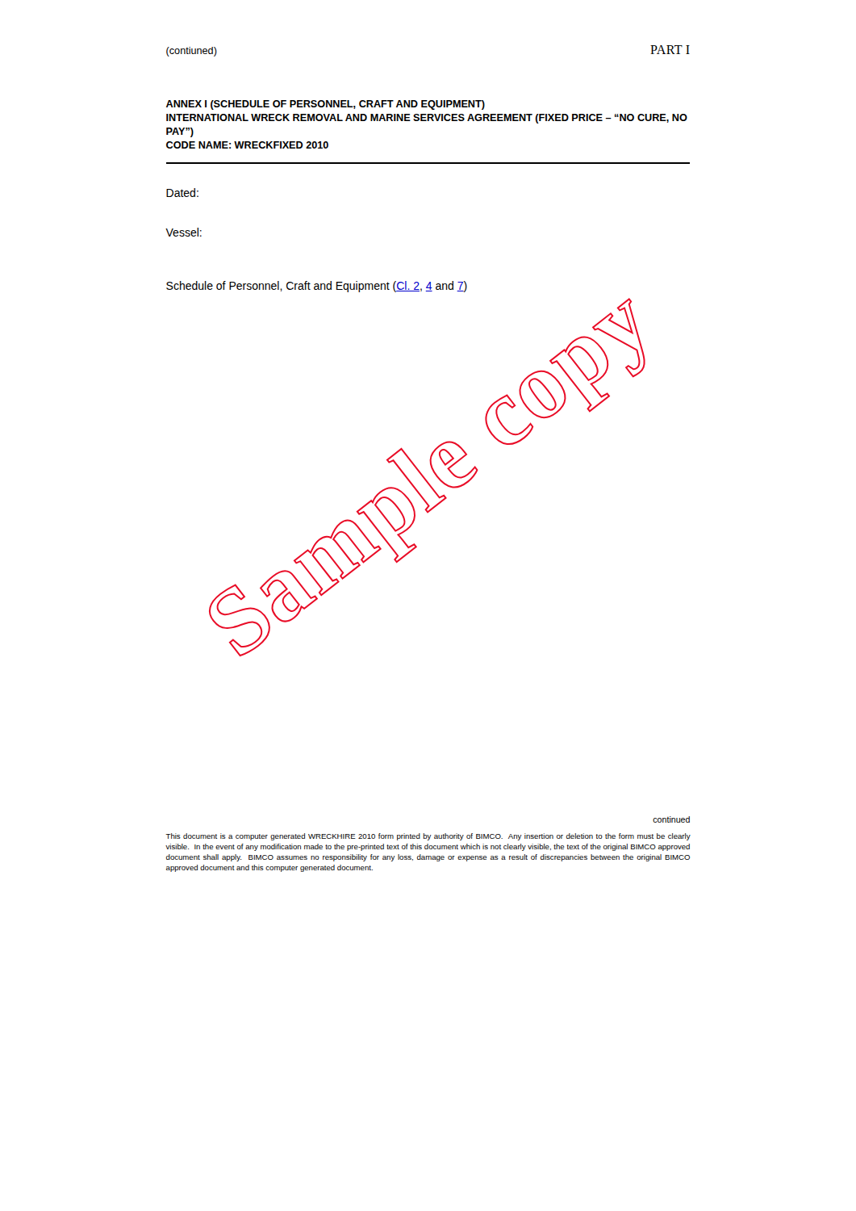(contiuned)
PART I
ANNEX I (SCHEDULE OF PERSONNEL, CRAFT AND EQUIPMENT)
INTERNATIONAL WRECK REMOVAL AND MARINE SERVICES AGREEMENT (FIXED PRICE – “NO CURE, NO PAY”)
CODE NAME: WRECKFIXED 2010
Dated:
Vessel:
Schedule of Personnel, Craft and Equipment (Cl. 2, 4 and 7)
Sample copy
continued
This document is a computer generated WRECKHIRE 2010 form printed by authority of BIMCO. Any insertion or deletion to the form must be clearly visible. In the event of any modification made to the pre-printed text of this document which is not clearly visible, the text of the original BIMCO approved document shall apply. BIMCO assumes no responsibility for any loss, damage or expense as a result of discrepancies between the original BIMCO approved document and this computer generated document.